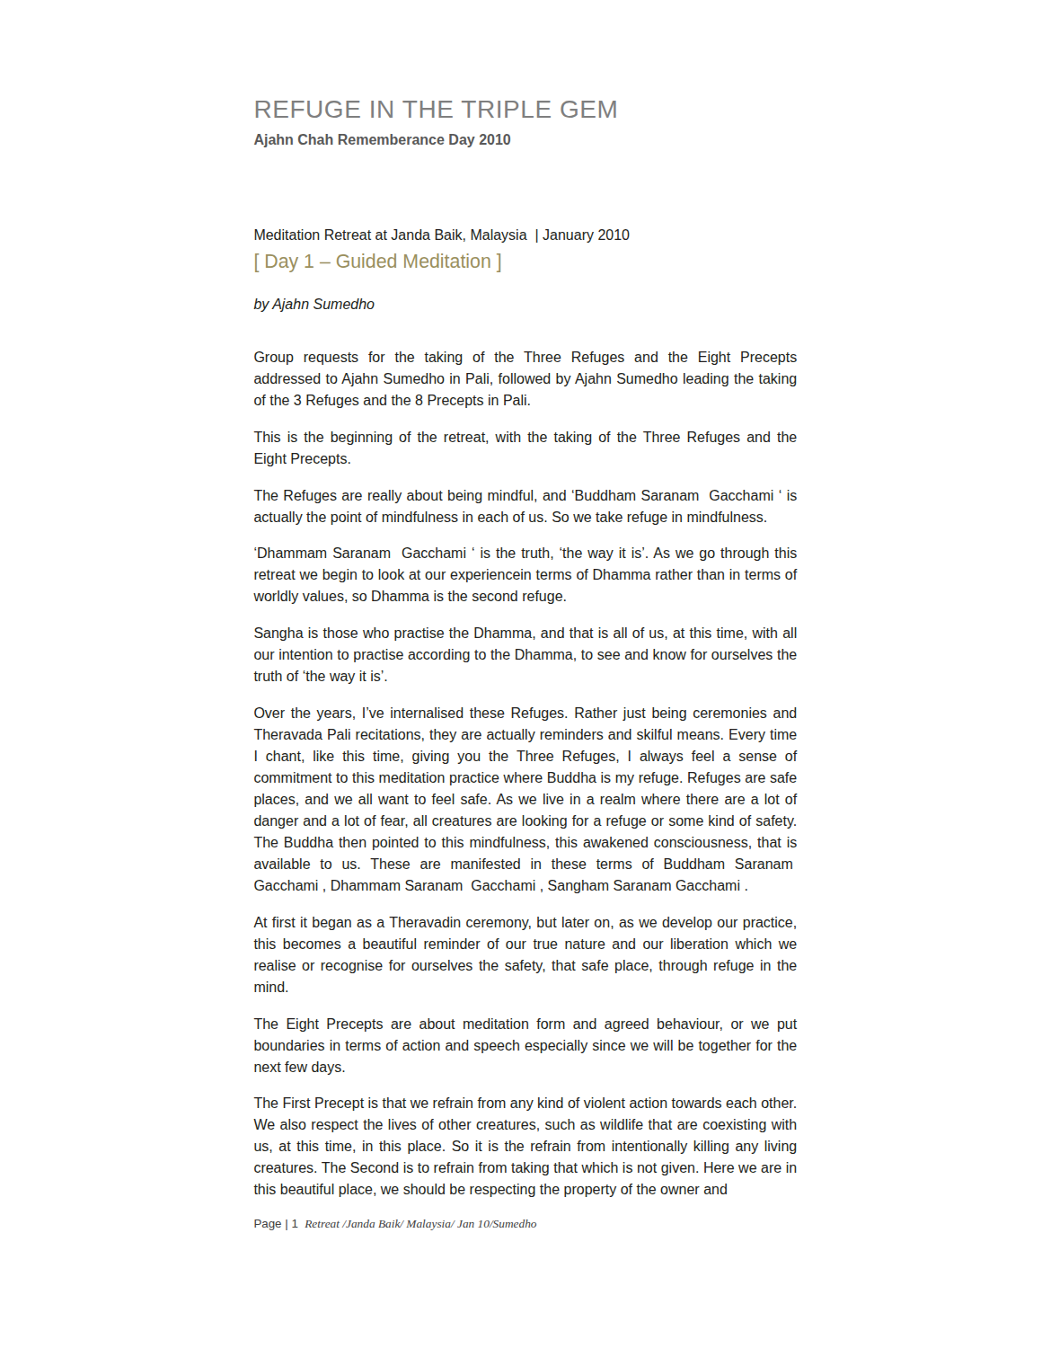Refuge in the Triple Gem
Ajahn Chah Rememberance Day 2010
Meditation Retreat at Janda Baik, Malaysia | January 2010
[ Day 1 – Guided Meditation ]
by Ajahn Sumedho
Group requests for the taking of the Three Refuges and the Eight Precepts addressed to Ajahn Sumedho in Pali, followed by Ajahn Sumedho leading the taking of the 3 Refuges and the 8 Precepts in Pali.
This is the beginning of the retreat, with the taking of the Three Refuges and the Eight Precepts.
The Refuges are really about being mindful, and ‘Buddham Saranam Gacchami ‘ is actually the point of mindfulness in each of us. So we take refuge in mindfulness.
‘Dhammam Saranam Gacchami ‘ is the truth, ‘the way it is’. As we go through this retreat we begin to look at our experiencein terms of Dhamma rather than in terms of worldly values, so Dhamma is the second refuge.
Sangha is those who practise the Dhamma, and that is all of us, at this time, with all our intention to practise according to the Dhamma, to see and know for ourselves the truth of ‘the way it is’.
Over the years, I’ve internalised these Refuges. Rather just being ceremonies and Theravada Pali recitations, they are actually reminders and skilful means. Every time I chant, like this time, giving you the Three Refuges, I always feel a sense of commitment to this meditation practice where Buddha is my refuge. Refuges are safe places, and we all want to feel safe. As we live in a realm where there are a lot of danger and a lot of fear, all creatures are looking for a refuge or some kind of safety. The Buddha then pointed to this mindfulness, this awakened consciousness, that is available to us. These are manifested in these terms of Buddham Saranam Gacchami , Dhammam Saranam Gacchami , Sangham Saranam Gacchami .
At first it began as a Theravadin ceremony, but later on, as we develop our practice, this becomes a beautiful reminder of our true nature and our liberation which we realise or recognise for ourselves the safety, that safe place, through refuge in the mind.
The Eight Precepts are about meditation form and agreed behaviour, or we put boundaries in terms of action and speech especially since we will be together for the next few days.
The First Precept is that we refrain from any kind of violent action towards each other. We also respect the lives of other creatures, such as wildlife that are coexisting with us, at this time, in this place. So it is the refrain from intentionally killing any living creatures. The Second is to refrain from taking that which is not given. Here we are in this beautiful place, we should be respecting the property of the owner and
Page | 1 Retreat /Janda Baik/ Malaysia/ Jan 10/Sumedho